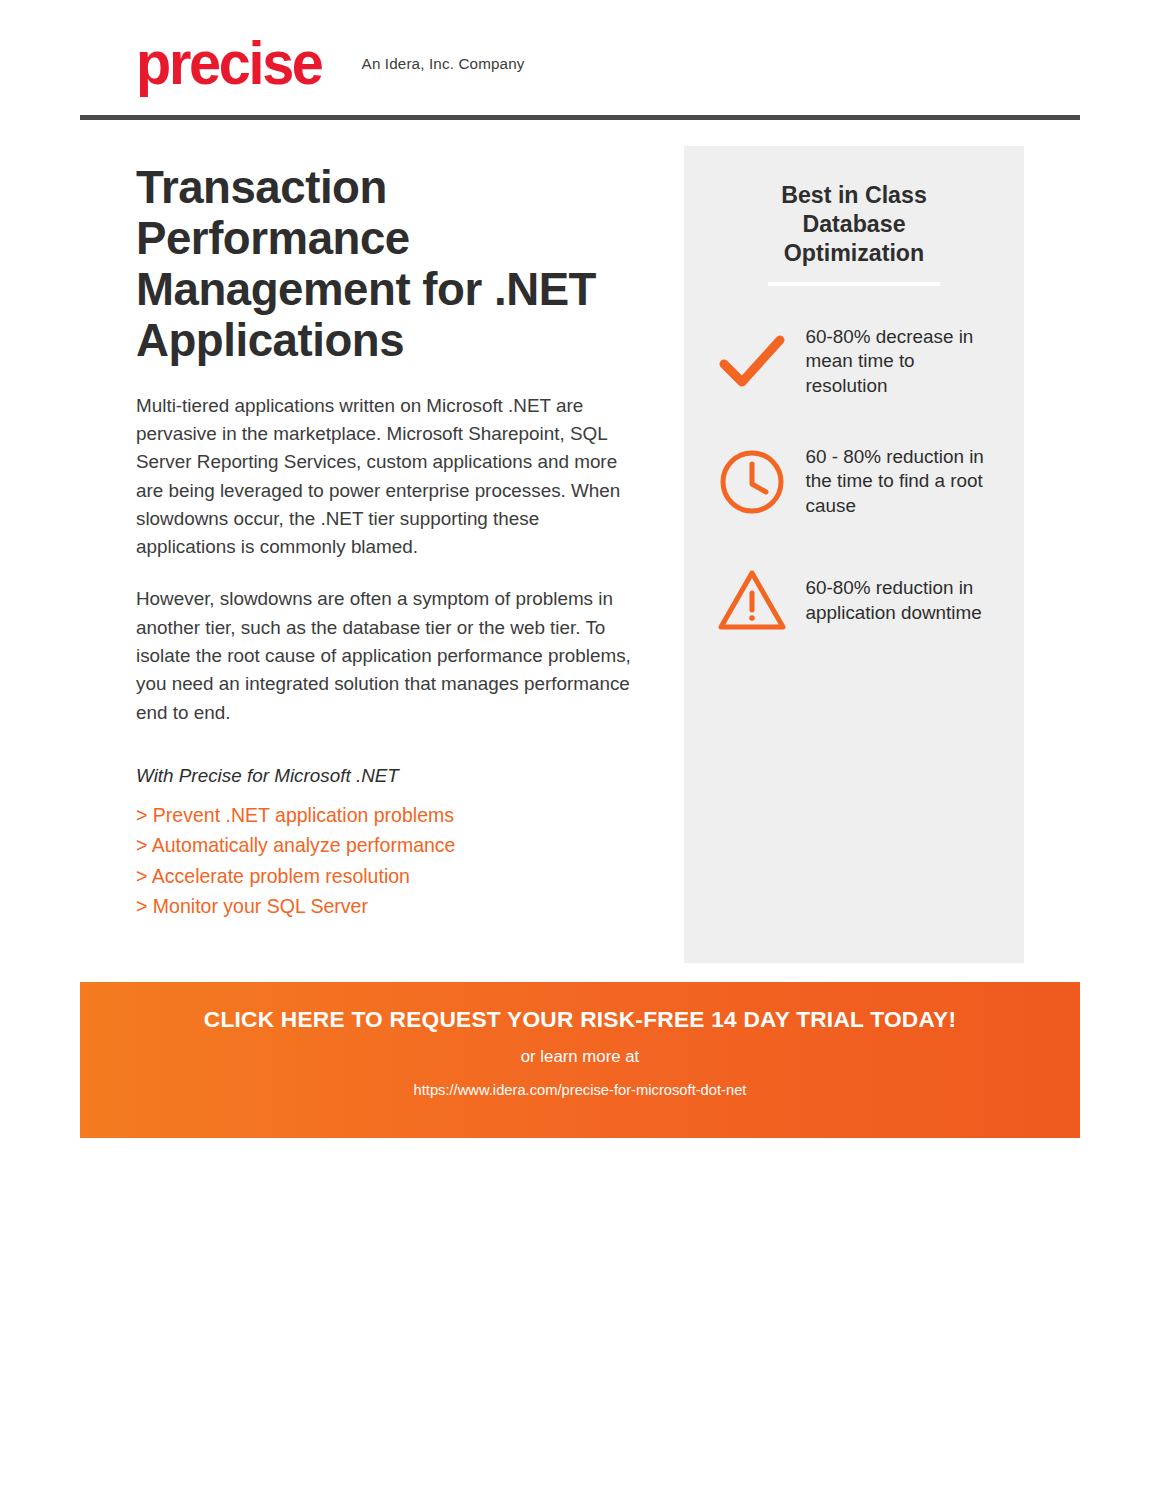precise
An Idera, Inc. Company
Transaction Performance Management for .NET Applications
Multi-tiered applications written on Microsoft .NET are pervasive in the marketplace. Microsoft Sharepoint, SQL Server Reporting Services, custom applications and more are being leveraged to power enterprise processes. When slowdowns occur, the .NET tier supporting these applications is commonly blamed.
However, slowdowns are often a symptom of problems in another tier, such as the database tier or the web tier. To isolate the root cause of application performance problems, you need an integrated solution that manages performance end to end.
With Precise for Microsoft .NET
Prevent .NET application problems
Automatically analyze performance
Accelerate problem resolution
Monitor your SQL Server
Best in Class
Database
Optimization
60-80% decrease in mean time to resolution
60 - 80% reduction in the time to find a root cause
60-80% reduction in application downtime
CLICK HERE TO REQUEST YOUR RISK-FREE 14 DAY TRIAL TODAY!
or learn more at
https://www.idera.com/precise-for-microsoft-dot-net